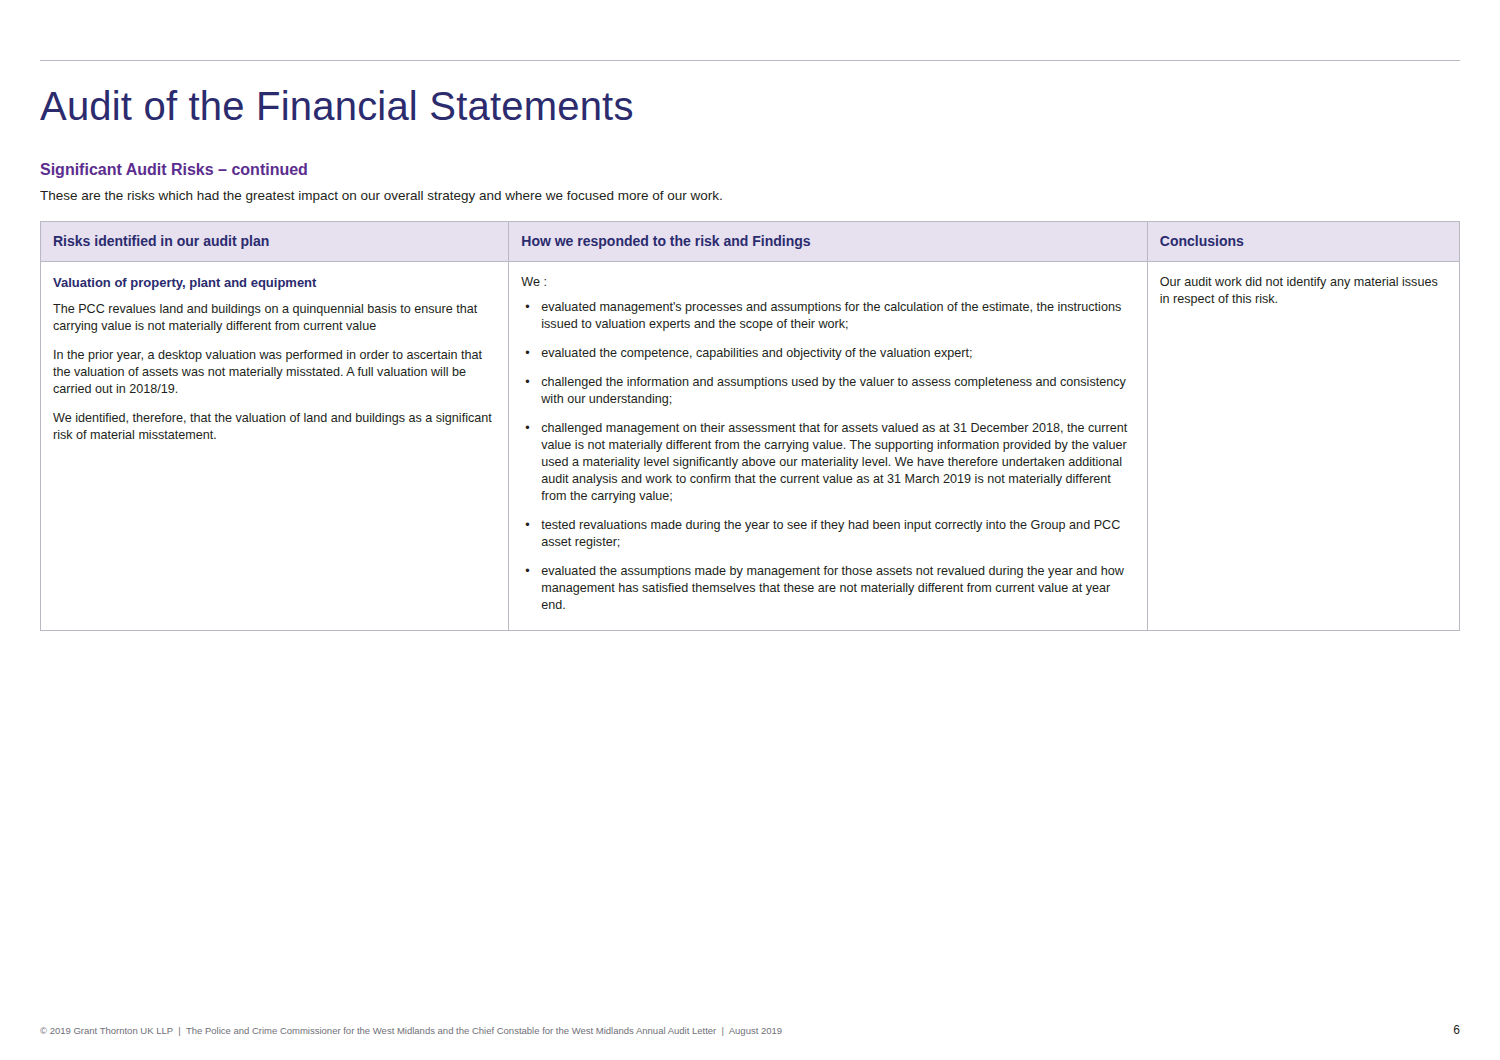Audit of the Financial Statements
Significant Audit Risks – continued
These are the risks which had the greatest impact on our overall strategy and where we focused more of our work.
| Risks identified in our audit plan | How we responded to the risk and Findings | Conclusions |
| --- | --- | --- |
| Valuation of property, plant and equipment The PCC revalues land and buildings on a quinquennial basis to ensure that carrying value is not materially different from current value In the prior year, a desktop valuation was performed in order to ascertain that the valuation of assets was not materially misstated. A full valuation will be carried out in 2018/19. We identified, therefore, that the valuation of land and buildings as a significant risk of material misstatement. | We : evaluated management's processes and assumptions for the calculation of the estimate, the instructions issued to valuation experts and the scope of their work; evaluated the competence, capabilities and objectivity of the valuation expert; challenged the information and assumptions used by the valuer to assess completeness and consistency with our understanding; challenged management on their assessment that for assets valued as at 31 December 2018, the current value is not materially different from the carrying value. The supporting information provided by the valuer used a materiality level significantly above our materiality level. We have therefore undertaken additional audit analysis and work to confirm that the current value as at 31 March 2019 is not materially different from the carrying value; tested revaluations made during the year to see if they had been input correctly into the Group and PCC asset register; evaluated the assumptions made by management for those assets not revalued during the year and how management has satisfied themselves that these are not materially different from current value at year end. | Our audit work did not identify any material issues in respect of this risk. |
© 2019 Grant Thornton UK LLP | The Police and Crime Commissioner for the West Midlands and the Chief Constable for the West Midlands Annual Audit Letter | August 2019
6